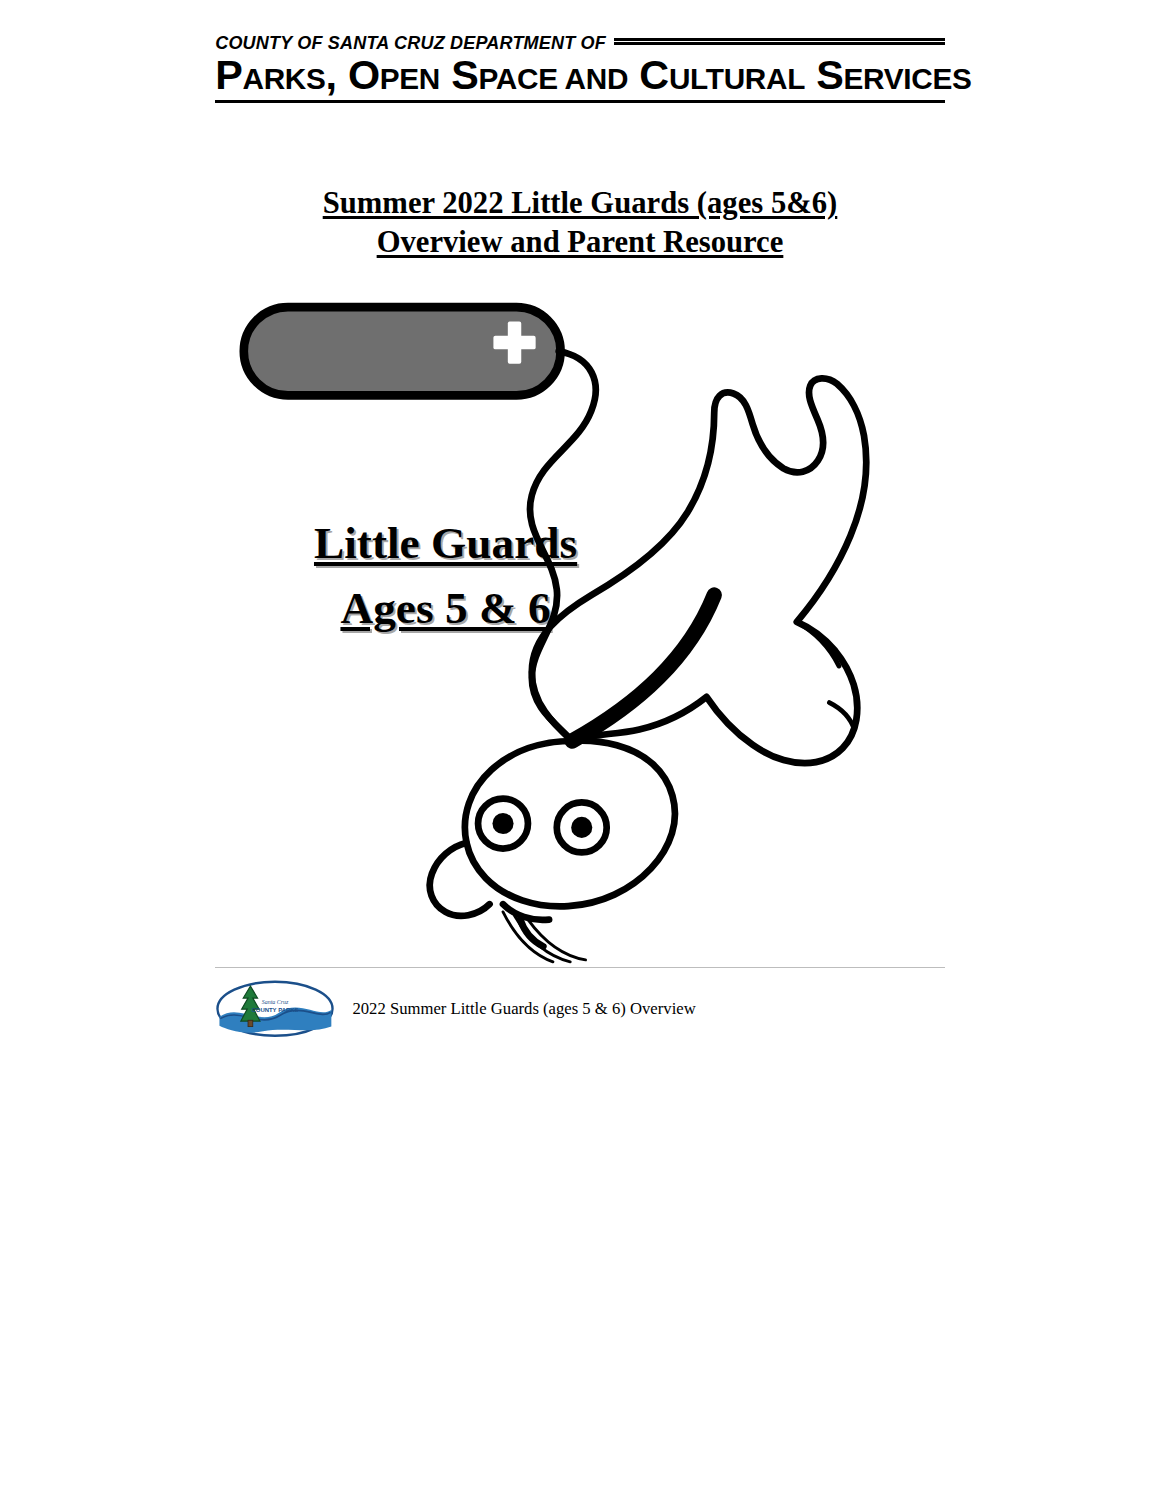COUNTY OF SANTA CRUZ DEPARTMENT OF
PARKS, OPEN SPACE AND CULTURAL SERVICES
Summer 2022 Little Guards (ages 5&6)
Overview and Parent Resource
Little Guards
Ages 5 & 6
Santa Cruz COUNTY PARKS
2022 Summer Little Guards (ages 5 & 6) Overview